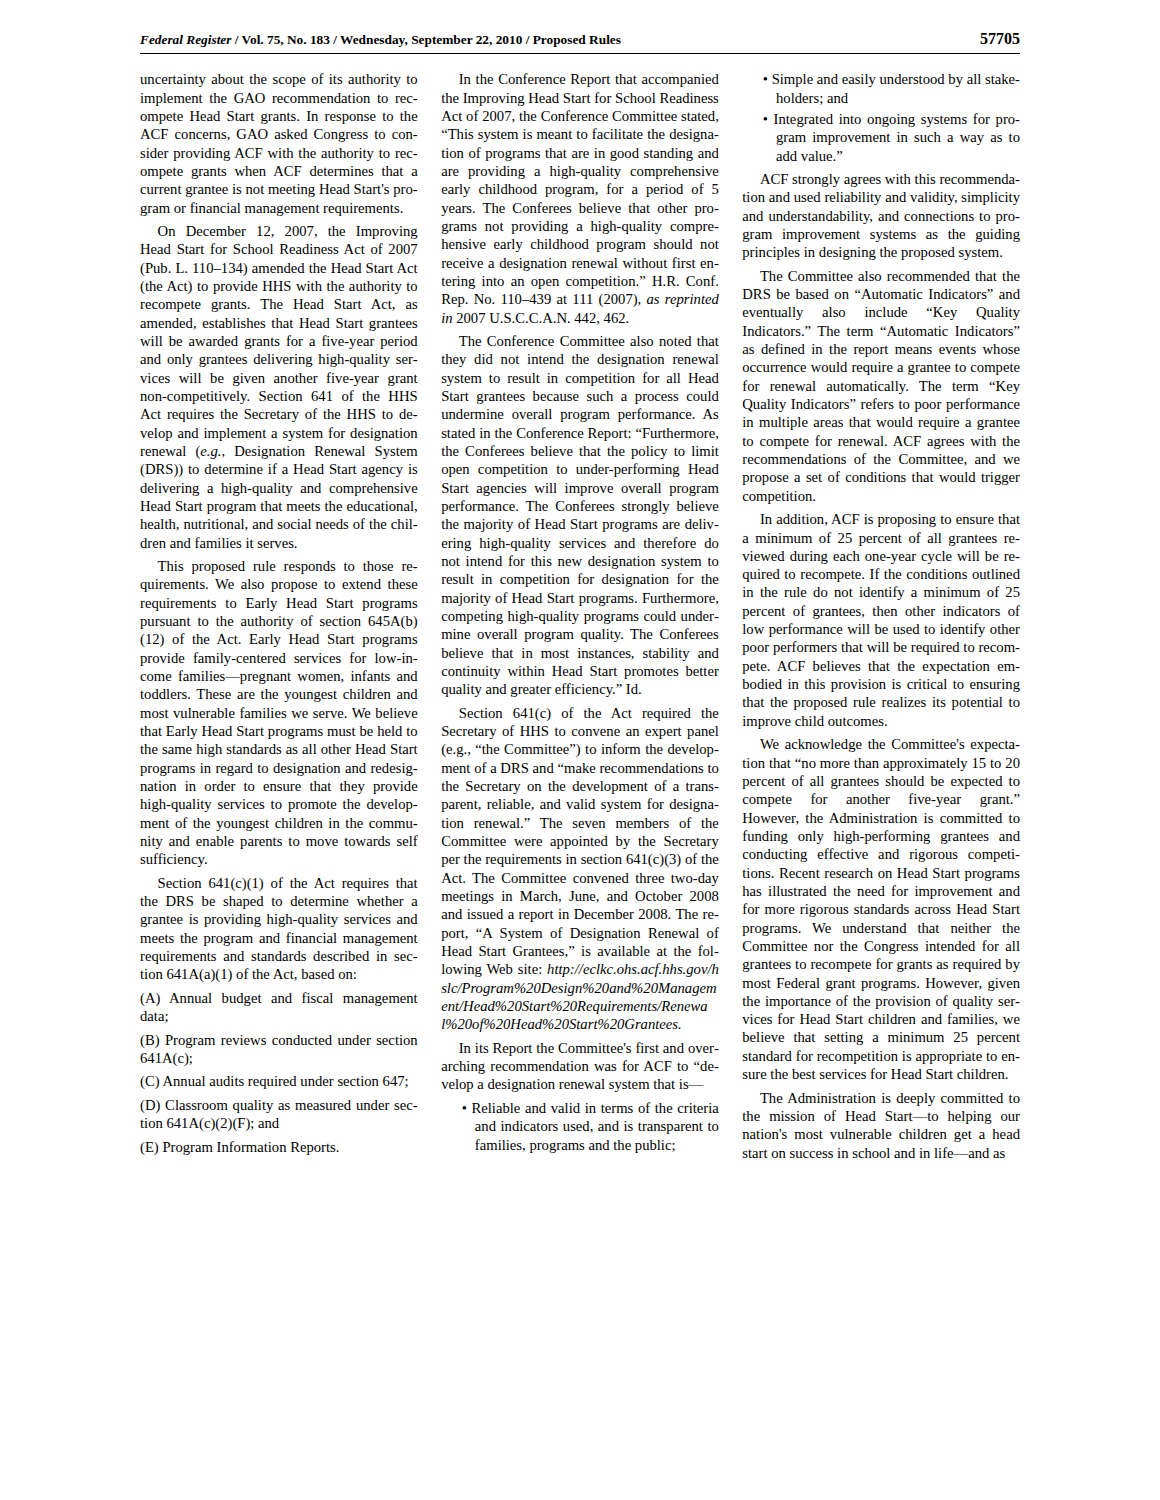Federal Register / Vol. 75, No. 183 / Wednesday, September 22, 2010 / Proposed Rules
57705
uncertainty about the scope of its authority to implement the GAO recommendation to recompete Head Start grants. In response to the ACF concerns, GAO asked Congress to consider providing ACF with the authority to recompete grants when ACF determines that a current grantee is not meeting Head Start's program or financial management requirements.
On December 12, 2007, the Improving Head Start for School Readiness Act of 2007 (Pub. L. 110–134) amended the Head Start Act (the Act) to provide HHS with the authority to recompete grants. The Head Start Act, as amended, establishes that Head Start grantees will be awarded grants for a five-year period and only grantees delivering high-quality services will be given another five-year grant non-competitively. Section 641 of the HHS Act requires the Secretary of the HHS to develop and implement a system for designation renewal (e.g., Designation Renewal System (DRS)) to determine if a Head Start agency is delivering a high-quality and comprehensive Head Start program that meets the educational, health, nutritional, and social needs of the children and families it serves.
This proposed rule responds to those requirements. We also propose to extend these requirements to Early Head Start programs pursuant to the authority of section 645A(b)(12) of the Act. Early Head Start programs provide family-centered services for low-income families—pregnant women, infants and toddlers. These are the youngest children and most vulnerable families we serve. We believe that Early Head Start programs must be held to the same high standards as all other Head Start programs in regard to designation and redesignation in order to ensure that they provide high-quality services to promote the development of the youngest children in the community and enable parents to move towards self sufficiency.
Section 641(c)(1) of the Act requires that the DRS be shaped to determine whether a grantee is providing high-quality services and meets the program and financial management requirements and standards described in section 641A(a)(1) of the Act, based on:
(A) Annual budget and fiscal management data;
(B) Program reviews conducted under section 641A(c);
(C) Annual audits required under section 647;
(D) Classroom quality as measured under section 641A(c)(2)(F); and
(E) Program Information Reports.
In the Conference Report that accompanied the Improving Head Start for School Readiness Act of 2007, the Conference Committee stated, “This system is meant to facilitate the designation of programs that are in good standing and are providing a high-quality comprehensive early childhood program, for a period of 5 years. The Conferees believe that other programs not providing a high-quality comprehensive early childhood program should not receive a designation renewal without first entering into an open competition.” H.R. Conf. Rep. No. 110–439 at 111 (2007), as reprinted in 2007 U.S.C.C.A.N. 442, 462.
The Conference Committee also noted that they did not intend the designation renewal system to result in competition for all Head Start grantees because such a process could undermine overall program performance. As stated in the Conference Report: “Furthermore, the Conferees believe that the policy to limit open competition to under-performing Head Start agencies will improve overall program performance. The Conferees strongly believe the majority of Head Start programs are delivering high-quality services and therefore do not intend for this new designation system to result in competition for designation for the majority of Head Start programs. Furthermore, competing high-quality programs could undermine overall program quality. The Conferees believe that in most instances, stability and continuity within Head Start promotes better quality and greater efficiency.” Id.
Section 641(c) of the Act required the Secretary of HHS to convene an expert panel (e.g., “the Committee”) to inform the development of a DRS and “make recommendations to the Secretary on the development of a transparent, reliable, and valid system for designation renewal.” The seven members of the Committee were appointed by the Secretary per the requirements in section 641(c)(3) of the Act. The Committee convened three two-day meetings in March, June, and October 2008 and issued a report in December 2008. The report, “A System of Designation Renewal of Head Start Grantees,” is available at the following Web site: http://eclkc.ohs.acf.hhs.gov/hslc/Program%20Design%20and%20Management/Head%20Start%20Requirements/Renewal%20of%20Head%20Start%20Grantees.
In its Report the Committee's first and overarching recommendation was for ACF to “develop a designation renewal system that is—
Reliable and valid in terms of the criteria and indicators used, and is transparent to families, programs and the public;
Simple and easily understood by all stakeholders; and
Integrated into ongoing systems for program improvement in such a way as to add value.”
ACF strongly agrees with this recommendation and used reliability and validity, simplicity and understandability, and connections to program improvement systems as the guiding principles in designing the proposed system.
The Committee also recommended that the DRS be based on “Automatic Indicators” and eventually also include “Key Quality Indicators.” The term “Automatic Indicators” as defined in the report means events whose occurrence would require a grantee to compete for renewal automatically. The term “Key Quality Indicators” refers to poor performance in multiple areas that would require a grantee to compete for renewal. ACF agrees with the recommendations of the Committee, and we propose a set of conditions that would trigger competition.
In addition, ACF is proposing to ensure that a minimum of 25 percent of all grantees reviewed during each one-year cycle will be required to recompete. If the conditions outlined in the rule do not identify a minimum of 25 percent of grantees, then other indicators of low performance will be used to identify other poor performers that will be required to recompete. ACF believes that the expectation embodied in this provision is critical to ensuring that the proposed rule realizes its potential to improve child outcomes.
We acknowledge the Committee's expectation that “no more than approximately 15 to 20 percent of all grantees should be expected to compete for another five-year grant.” However, the Administration is committed to funding only high-performing grantees and conducting effective and rigorous competitions. Recent research on Head Start programs has illustrated the need for improvement and for more rigorous standards across Head Start programs. We understand that neither the Committee nor the Congress intended for all grantees to recompete for grants as required by most Federal grant programs. However, given the importance of the provision of quality services for Head Start children and families, we believe that setting a minimum 25 percent standard for recompetition is appropriate to ensure the best services for Head Start children.
The Administration is deeply committed to the mission of Head Start—to helping our nation's most vulnerable children get a head start on success in school and in life—and as